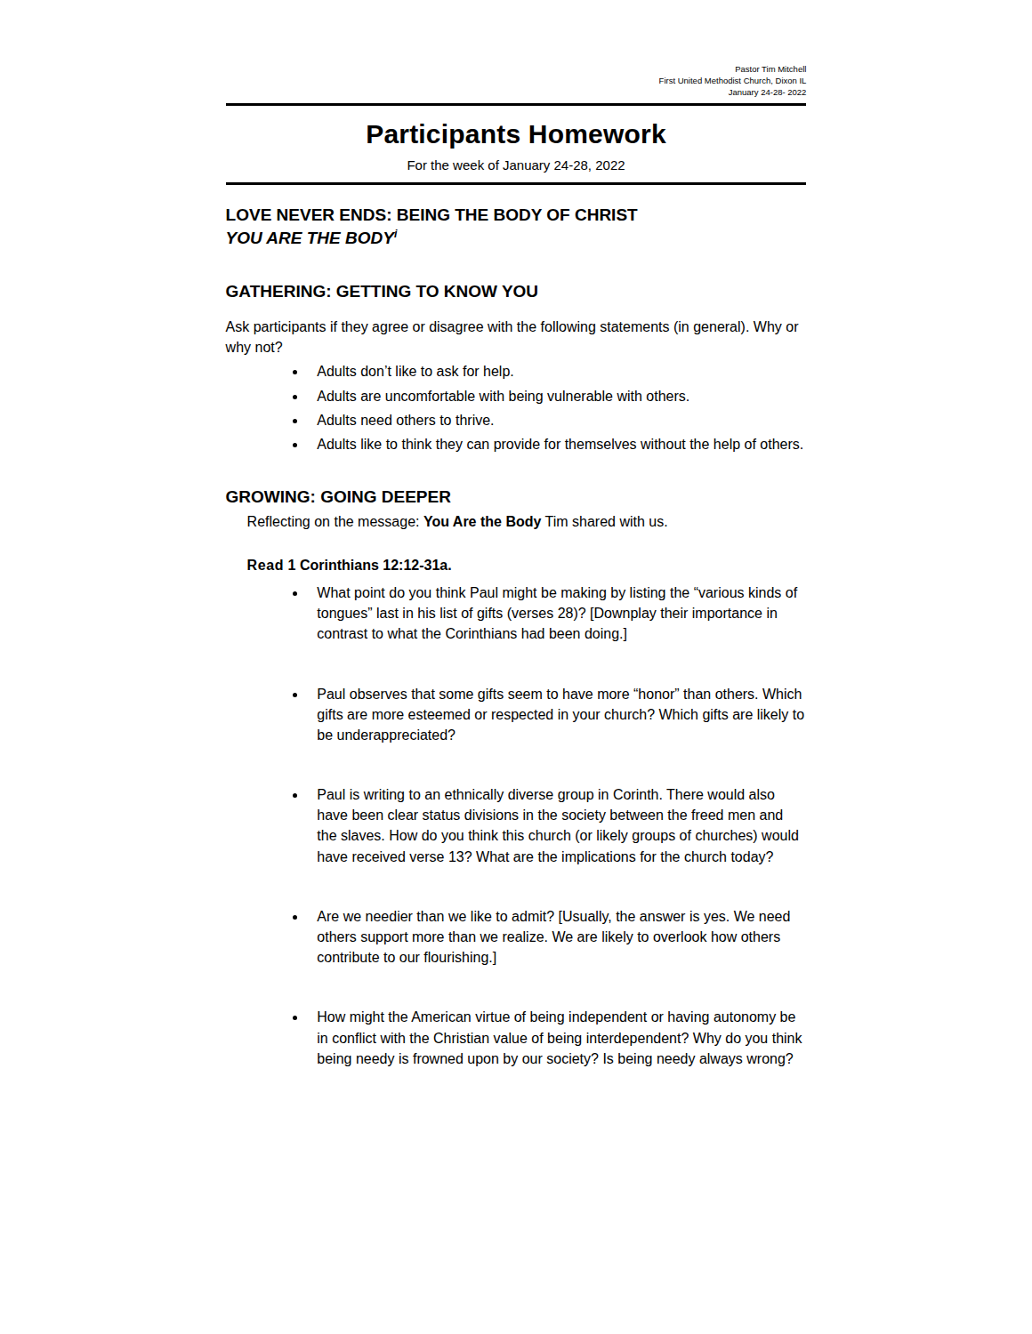Pastor Tim Mitchell
First United Methodist Church, Dixon IL
January 24-28- 2022
Participants Homework
For the week of January 24-28, 2022
LOVE NEVER ENDS: BEING THE BODY OF CHRIST
YOU ARE THE BODYi
GATHERING: GETTING TO KNOW YOU
Ask participants if they agree or disagree with the following statements (in general). Why or why not?
Adults don’t like to ask for help.
Adults are uncomfortable with being vulnerable with others.
Adults need others to thrive.
Adults like to think they can provide for themselves without the help of others.
GROWING: GOING DEEPER
Reflecting on the message: You Are the Body Tim shared with us.
Read 1 Corinthians 12:12-31a.
What point do you think Paul might be making by listing the “various kinds of tongues” last in his list of gifts (verses 28)? [Downplay their importance in contrast to what the Corinthians had been doing.]
Paul observes that some gifts seem to have more “honor” than others. Which gifts are more esteemed or respected in your church? Which gifts are likely to be underappreciated?
Paul is writing to an ethnically diverse group in Corinth. There would also have been clear status divisions in the society between the freed men and the slaves. How do you think this church (or likely groups of churches) would have received verse 13? What are the implications for the church today?
Are we needier than we like to admit? [Usually, the answer is yes. We need others support more than we realize. We are likely to overlook how others contribute to our flourishing.]
How might the American virtue of being independent or having autonomy be in conflict with the Christian value of being interdependent? Why do you think being needy is frowned upon by our society? Is being needy always wrong?